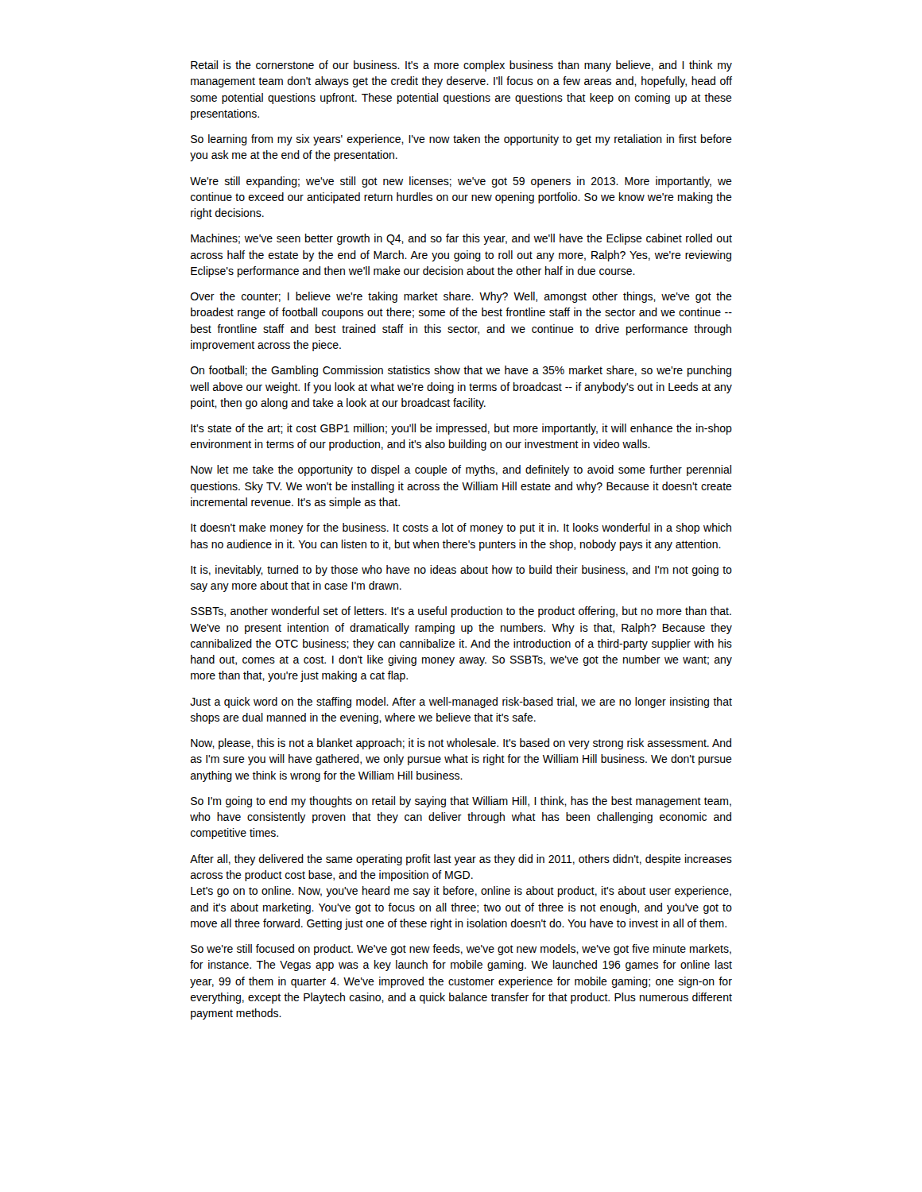Retail is the cornerstone of our business. It's a more complex business than many believe, and I think my management team don't always get the credit they deserve. I'll focus on a few areas and, hopefully, head off some potential questions upfront. These potential questions are questions that keep on coming up at these presentations.
So learning from my six years' experience, I've now taken the opportunity to get my retaliation in first before you ask me at the end of the presentation.
We're still expanding; we've still got new licenses; we've got 59 openers in 2013. More importantly, we continue to exceed our anticipated return hurdles on our new opening portfolio. So we know we're making the right decisions.
Machines; we've seen better growth in Q4, and so far this year, and we'll have the Eclipse cabinet rolled out across half the estate by the end of March. Are you going to roll out any more, Ralph? Yes, we're reviewing Eclipse's performance and then we'll make our decision about the other half in due course.
Over the counter; I believe we're taking market share. Why? Well, amongst other things, we've got the broadest range of football coupons out there; some of the best frontline staff in the sector and we continue -- best frontline staff and best trained staff in this sector, and we continue to drive performance through improvement across the piece.
On football; the Gambling Commission statistics show that we have a 35% market share, so we're punching well above our weight. If you look at what we're doing in terms of broadcast -- if anybody's out in Leeds at any point, then go along and take a look at our broadcast facility.
It's state of the art; it cost GBP1 million; you'll be impressed, but more importantly, it will enhance the in-shop environment in terms of our production, and it's also building on our investment in video walls.
Now let me take the opportunity to dispel a couple of myths, and definitely to avoid some further perennial questions. Sky TV. We won't be installing it across the William Hill estate and why? Because it doesn't create incremental revenue. It's as simple as that.
It doesn't make money for the business. It costs a lot of money to put it in. It looks wonderful in a shop which has no audience in it. You can listen to it, but when there's punters in the shop, nobody pays it any attention.
It is, inevitably, turned to by those who have no ideas about how to build their business, and I'm not going to say any more about that in case I'm drawn.
SSBTs, another wonderful set of letters. It's a useful production to the product offering, but no more than that. We've no present intention of dramatically ramping up the numbers. Why is that, Ralph? Because they cannibalized the OTC business; they can cannibalize it. And the introduction of a third-party supplier with his hand out, comes at a cost. I don't like giving money away. So SSBTs, we've got the number we want; any more than that, you're just making a cat flap.
Just a quick word on the staffing model. After a well-managed risk-based trial, we are no longer insisting that shops are dual manned in the evening, where we believe that it's safe.
Now, please, this is not a blanket approach; it is not wholesale. It's based on very strong risk assessment. And as I'm sure you will have gathered, we only pursue what is right for the William Hill business. We don't pursue anything we think is wrong for the William Hill business.
So I'm going to end my thoughts on retail by saying that William Hill, I think, has the best management team, who have consistently proven that they can deliver through what has been challenging economic and competitive times.
After all, they delivered the same operating profit last year as they did in 2011, others didn't, despite increases across the product cost base, and the imposition of MGD.
Let's go on to online. Now, you've heard me say it before, online is about product, it's about user experience, and it's about marketing. You've got to focus on all three; two out of three is not enough, and you've got to move all three forward. Getting just one of these right in isolation doesn't do. You have to invest in all of them.
So we're still focused on product. We've got new feeds, we've got new models, we've got five minute markets, for instance. The Vegas app was a key launch for mobile gaming. We launched 196 games for online last year, 99 of them in quarter 4. We've improved the customer experience for mobile gaming; one sign-on for everything, except the Playtech casino, and a quick balance transfer for that product. Plus numerous different payment methods.